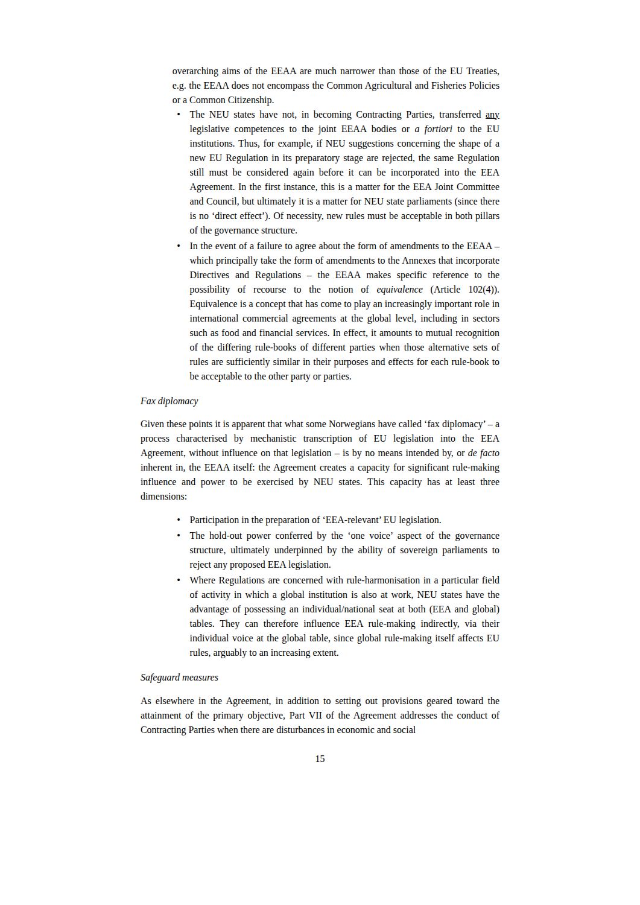overarching aims of the EEAA are much narrower than those of the EU Treaties, e.g. the EEAA does not encompass the Common Agricultural and Fisheries Policies or a Common Citizenship.
The NEU states have not, in becoming Contracting Parties, transferred any legislative competences to the joint EEAA bodies or a fortiori to the EU institutions. Thus, for example, if NEU suggestions concerning the shape of a new EU Regulation in its preparatory stage are rejected, the same Regulation still must be considered again before it can be incorporated into the EEA Agreement. In the first instance, this is a matter for the EEA Joint Committee and Council, but ultimately it is a matter for NEU state parliaments (since there is no ‘direct effect’). Of necessity, new rules must be acceptable in both pillars of the governance structure.
In the event of a failure to agree about the form of amendments to the EEAA – which principally take the form of amendments to the Annexes that incorporate Directives and Regulations – the EEAA makes specific reference to the possibility of recourse to the notion of equivalence (Article 102(4)). Equivalence is a concept that has come to play an increasingly important role in international commercial agreements at the global level, including in sectors such as food and financial services. In effect, it amounts to mutual recognition of the differing rule-books of different parties when those alternative sets of rules are sufficiently similar in their purposes and effects for each rule-book to be acceptable to the other party or parties.
Fax diplomacy
Given these points it is apparent that what some Norwegians have called ‘fax diplomacy’ – a process characterised by mechanistic transcription of EU legislation into the EEA Agreement, without influence on that legislation – is by no means intended by, or de facto inherent in, the EEAA itself: the Agreement creates a capacity for significant rule-making influence and power to be exercised by NEU states. This capacity has at least three dimensions:
Participation in the preparation of ‘EEA-relevant’ EU legislation.
The hold-out power conferred by the ‘one voice’ aspect of the governance structure, ultimately underpinned by the ability of sovereign parliaments to reject any proposed EEA legislation.
Where Regulations are concerned with rule-harmonisation in a particular field of activity in which a global institution is also at work, NEU states have the advantage of possessing an individual/national seat at both (EEA and global) tables. They can therefore influence EEA rule-making indirectly, via their individual voice at the global table, since global rule-making itself affects EU rules, arguably to an increasing extent.
Safeguard measures
As elsewhere in the Agreement, in addition to setting out provisions geared toward the attainment of the primary objective, Part VII of the Agreement addresses the conduct of Contracting Parties when there are disturbances in economic and social
15